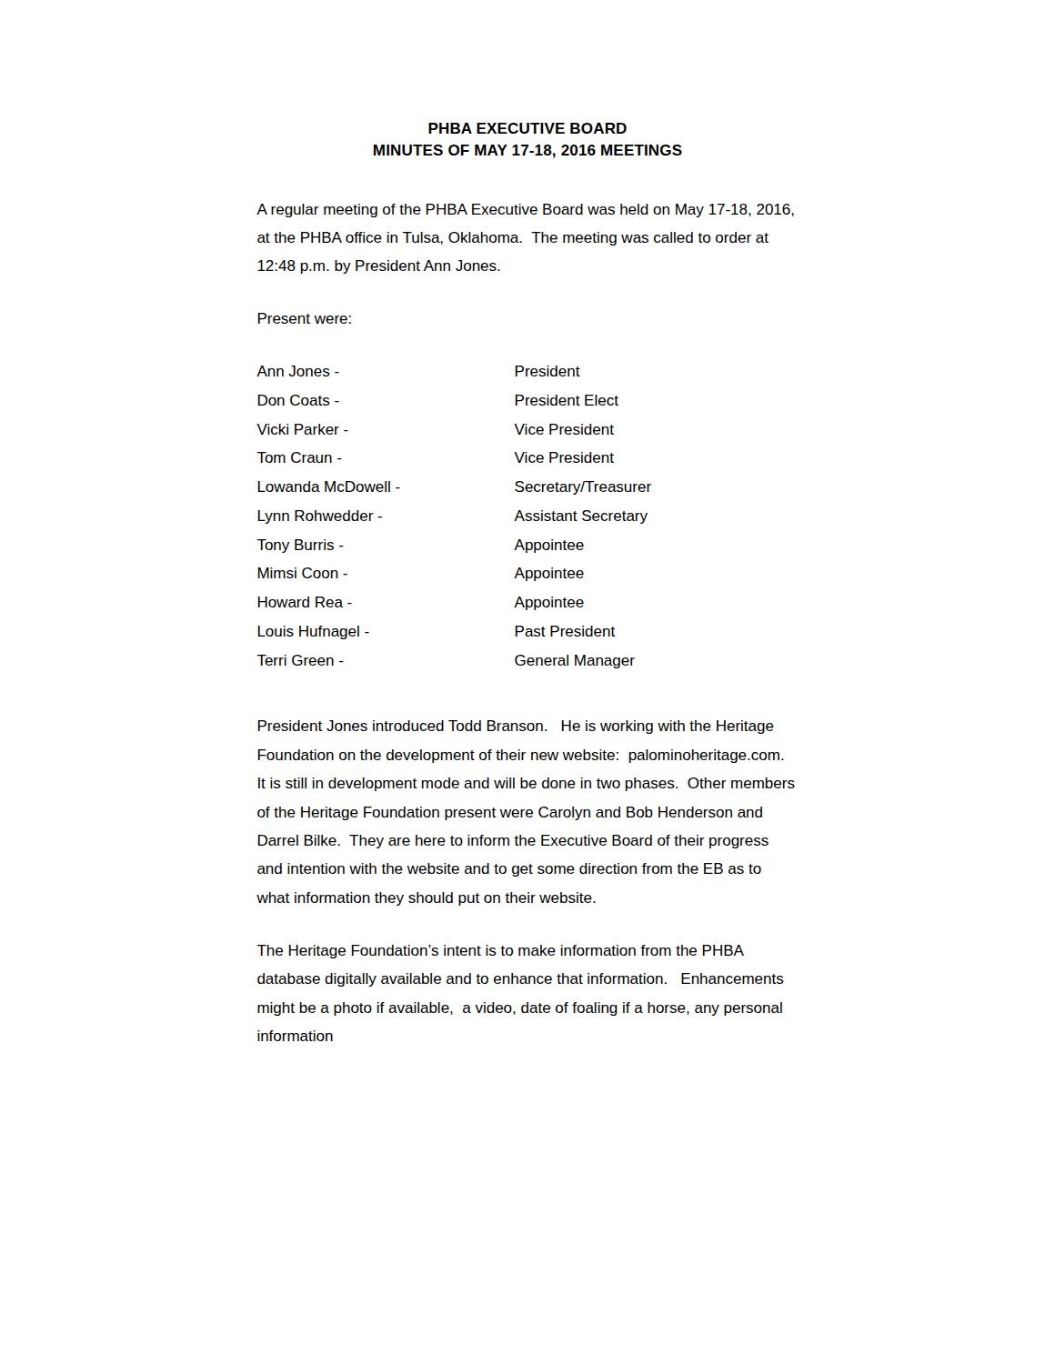PHBA EXECUTIVE BOARD MINUTES OF MAY 17-18, 2016 MEETINGS
A regular meeting of the PHBA Executive Board was held on May 17-18, 2016, at the PHBA office in Tulsa, Oklahoma. The meeting was called to order at 12:48 p.m. by President Ann Jones.
Present were:
| Ann Jones - | President |
| Don Coats - | President Elect |
| Vicki Parker - | Vice President |
| Tom Craun - | Vice President |
| Lowanda McDowell - | Secretary/Treasurer |
| Lynn Rohwedder - | Assistant Secretary |
| Tony Burris - | Appointee |
| Mimsi Coon - | Appointee |
| Howard Rea - | Appointee |
| Louis Hufnagel - | Past President |
| Terri Green - | General Manager |
President Jones introduced Todd Branson. He is working with the Heritage Foundation on the development of their new website: palominoheritage.com. It is still in development mode and will be done in two phases. Other members of the Heritage Foundation present were Carolyn and Bob Henderson and Darrel Bilke. They are here to inform the Executive Board of their progress and intention with the website and to get some direction from the EB as to what information they should put on their website.
The Heritage Foundation’s intent is to make information from the PHBA database digitally available and to enhance that information. Enhancements might be a photo if available, a video, date of foaling if a horse, any personal information